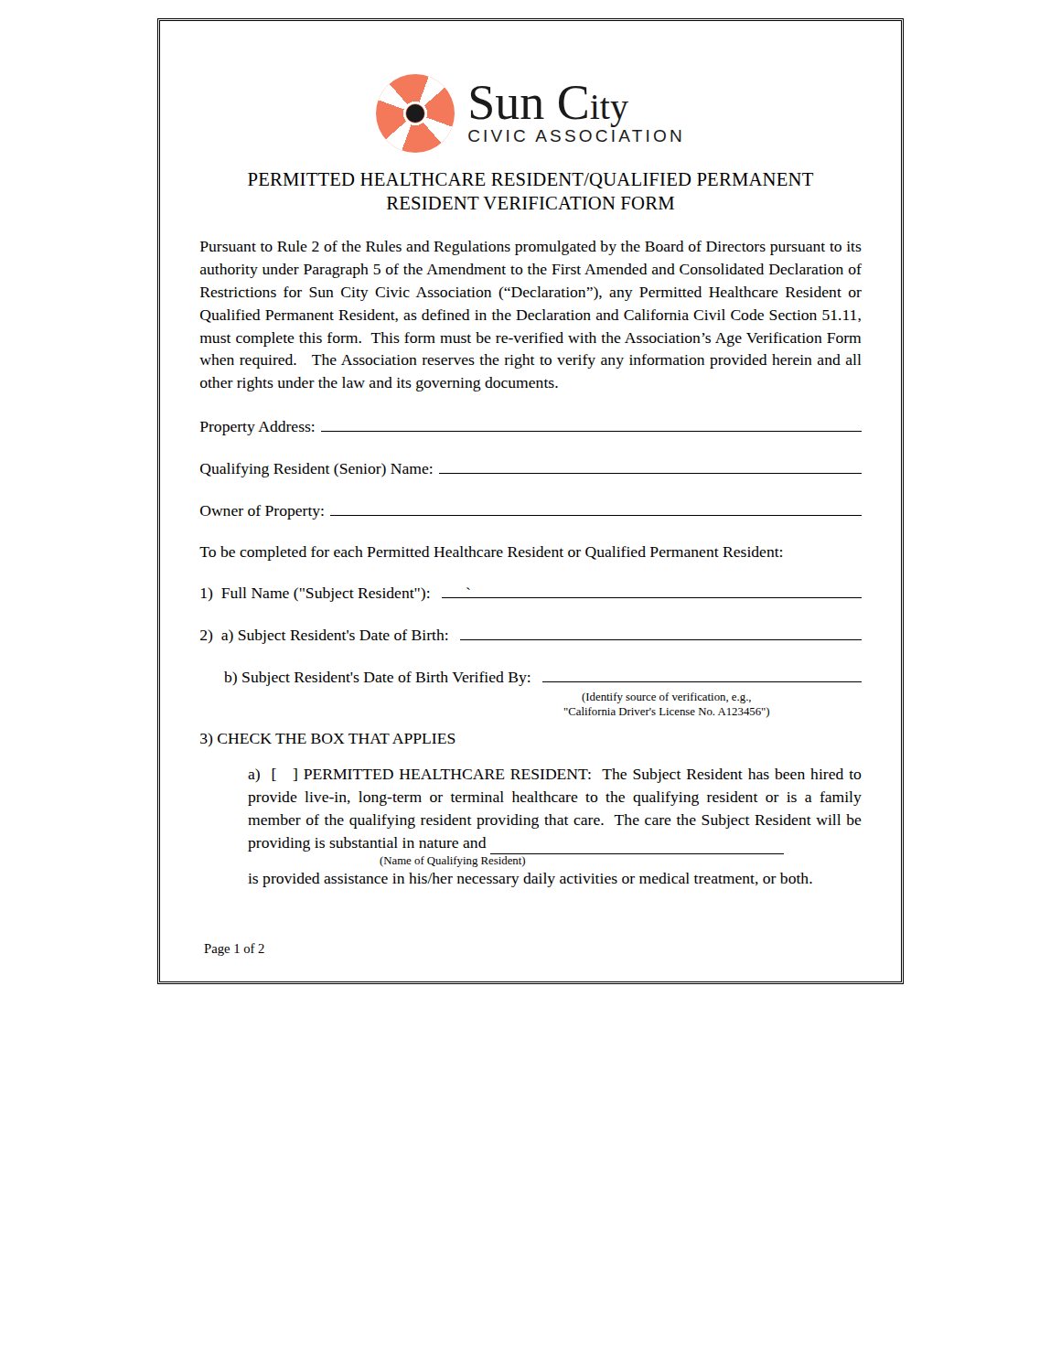Sun City
CIVIC ASSOCIATION
PERMITTED HEALTHCARE RESIDENT/QUALIFIED PERMANENT
RESIDENT VERIFICATION FORM
Pursuant to Rule 2 of the Rules and Regulations promulgated by the Board of Directors pursuant to its authority under Paragraph 5 of the Amendment to the First Amended and Consolidated Declaration of Restrictions for Sun City Civic Association (“Declaration”), any Permitted Healthcare Resident or Qualified Permanent Resident, as defined in the Declaration and California Civil Code Section 51.11, must complete this form. This form must be re-verified with the Association’s Age Verification Form when required. The Association reserves the right to verify any information provided herein and all other rights under the law and its governing documents.
Property Address:
Qualifying Resident (Senior) Name:
Owner of Property:
To be completed for each Permitted Healthcare Resident or Qualified Permanent Resident:
1) Full Name ("Subject Resident"): `
2) a) Subject Resident's Date of Birth:
b) Subject Resident's Date of Birth Verified By:
(Identify source of verification, e.g.,
"California Driver's License No. A123456")
3) CHECK THE BOX THAT APPLIES
a) [ ] PERMITTED HEALTHCARE RESIDENT: The Subject Resident has been hired to provide live-in, long-term or terminal healthcare to the qualifying resident or is a family member of the qualifying resident providing that care. The care the Subject Resident will be providing is substantial in nature and
(Name of Qualifying Resident)
is provided assistance in his/her necessary daily activities or medical treatment, or both.
Page 1 of 2